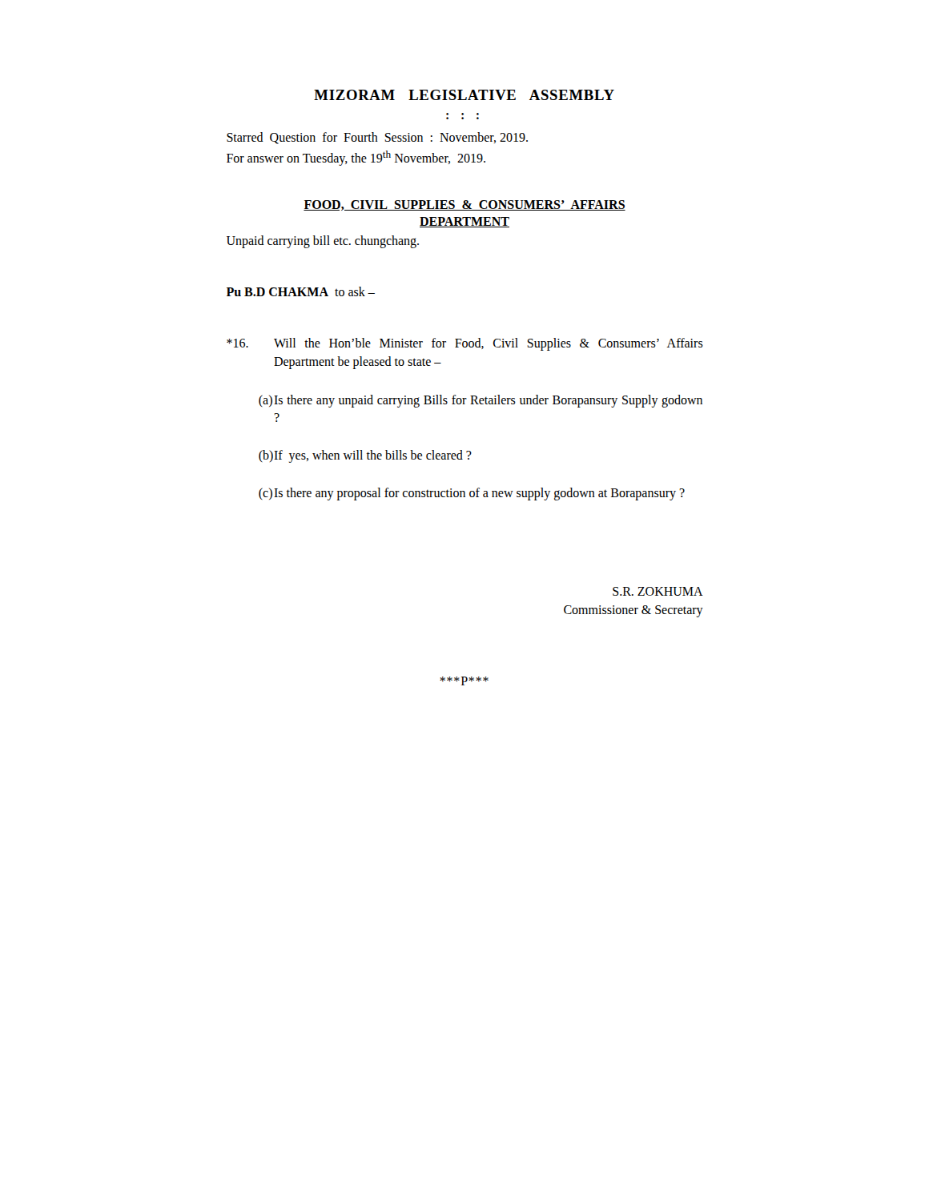MIZORAM LEGISLATIVE ASSEMBLY
: : :
Starred Question for Fourth Session : November, 2019.
For answer on Tuesday, the 19th November, 2019.
FOOD, CIVIL SUPPLIES & CONSUMERS’ AFFAIRS
DEPARTMENT
Unpaid carrying bill etc. chungchang.
Pu B.D CHAKMA to ask –
*16.
Will the Hon’ble Minister for Food, Civil Supplies & Consumers’ Affairs Department be pleased to state –
(a) Is there any unpaid carrying Bills for Retailers under Borapansury Supply godown ?
(b) If yes, when will the bills be cleared ?
(c) Is there any proposal for construction of a new supply godown at Borapansury ?
S.R. ZOKHUMA
Commissioner & Secretary
***P***